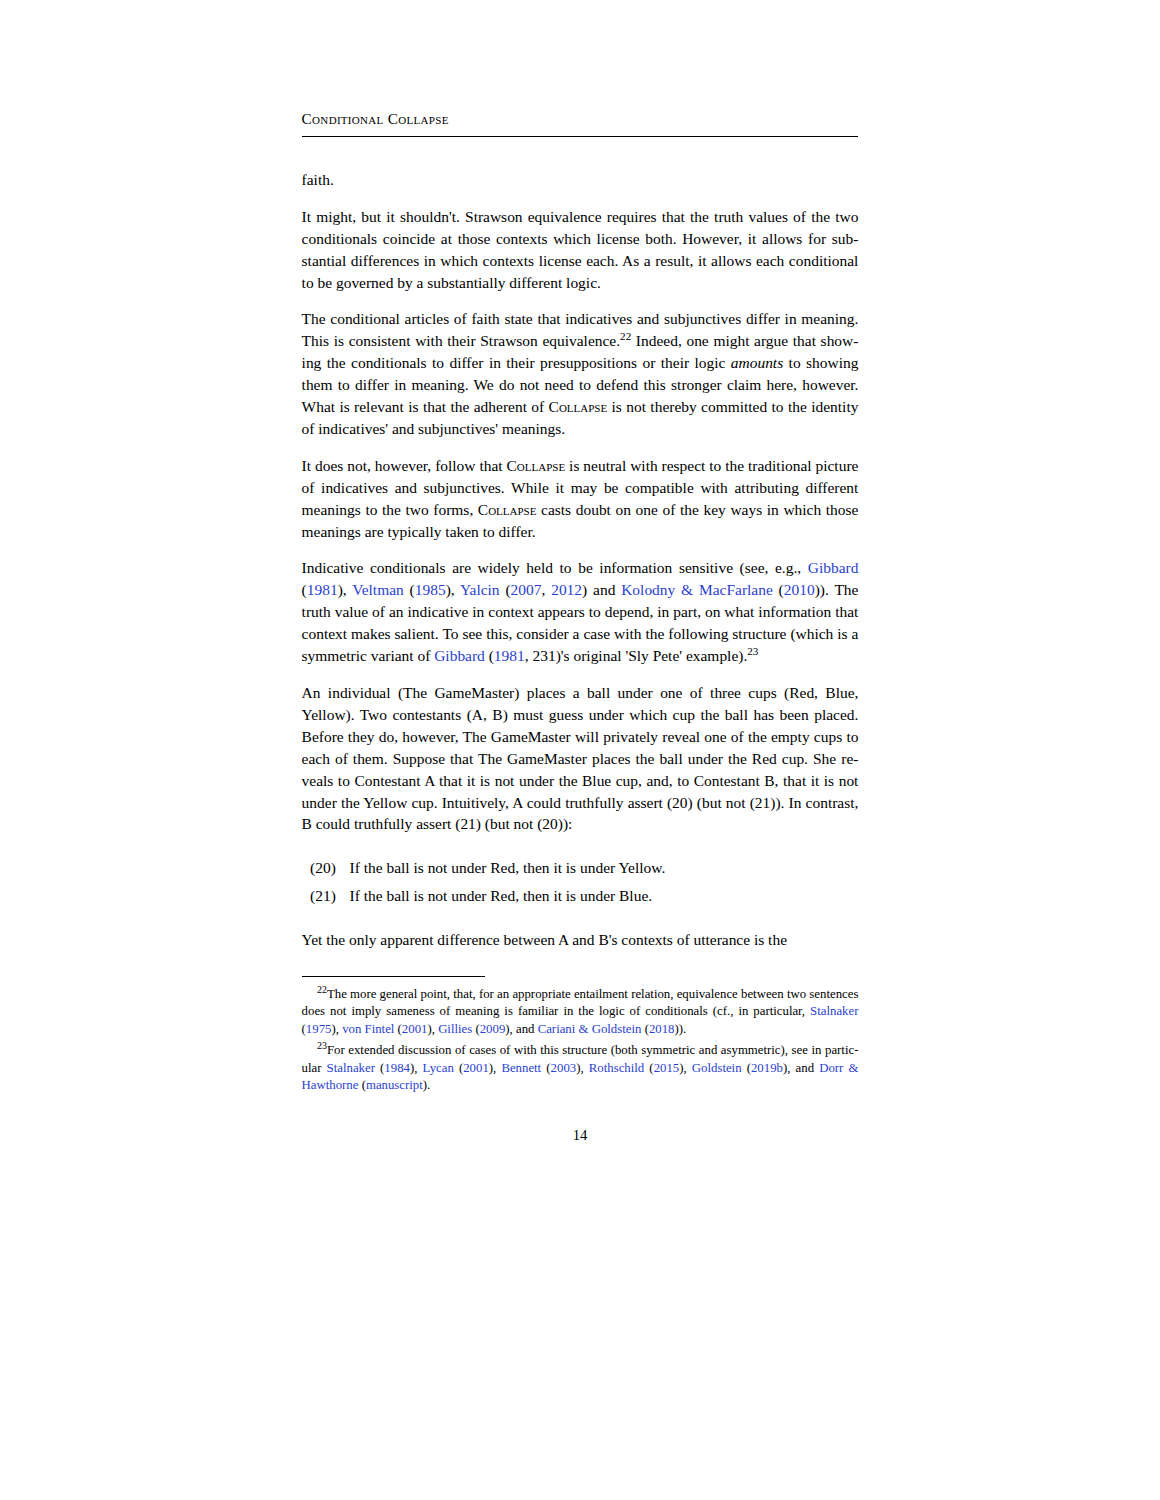Conditional Collapse
faith.
It might, but it shouldn't. Strawson equivalence requires that the truth values of the two conditionals coincide at those contexts which license both. However, it allows for substantial differences in which contexts license each. As a result, it allows each conditional to be governed by a substantially different logic.
The conditional articles of faith state that indicatives and subjunctives differ in meaning. This is consistent with their Strawson equivalence.22 Indeed, one might argue that showing the conditionals to differ in their presuppositions or their logic amounts to showing them to differ in meaning. We do not need to defend this stronger claim here, however. What is relevant is that the adherent of Collapse is not thereby committed to the identity of indicatives' and subjunctives' meanings.
It does not, however, follow that Collapse is neutral with respect to the traditional picture of indicatives and subjunctives. While it may be compatible with attributing different meanings to the two forms, Collapse casts doubt on one of the key ways in which those meanings are typically taken to differ.
Indicative conditionals are widely held to be information sensitive (see, e.g., Gibbard (1981), Veltman (1985), Yalcin (2007, 2012) and Kolodny & MacFarlane (2010)). The truth value of an indicative in context appears to depend, in part, on what information that context makes salient. To see this, consider a case with the following structure (which is a symmetric variant of Gibbard (1981, 231)'s original 'Sly Pete' example).23
An individual (The GameMaster) places a ball under one of three cups (Red, Blue, Yellow). Two contestants (A, B) must guess under which cup the ball has been placed. Before they do, however, The GameMaster will privately reveal one of the empty cups to each of them. Suppose that The GameMaster places the ball under the Red cup. She reveals to Contestant A that it is not under the Blue cup, and, to Contestant B, that it is not under the Yellow cup. Intuitively, A could truthfully assert (20) (but not (21)). In contrast, B could truthfully assert (21) (but not (20)):
(20) If the ball is not under Red, then it is under Yellow.
(21) If the ball is not under Red, then it is under Blue.
Yet the only apparent difference between A and B's contexts of utterance is the
22The more general point, that, for an appropriate entailment relation, equivalence between two sentences does not imply sameness of meaning is familiar in the logic of conditionals (cf., in particular, Stalnaker (1975), von Fintel (2001), Gillies (2009), and Cariani & Goldstein (2018)).
23For extended discussion of cases of with this structure (both symmetric and asymmetric), see in particular Stalnaker (1984), Lycan (2001), Bennett (2003), Rothschild (2015), Goldstein (2019b), and Dorr & Hawthorne (manuscript).
14